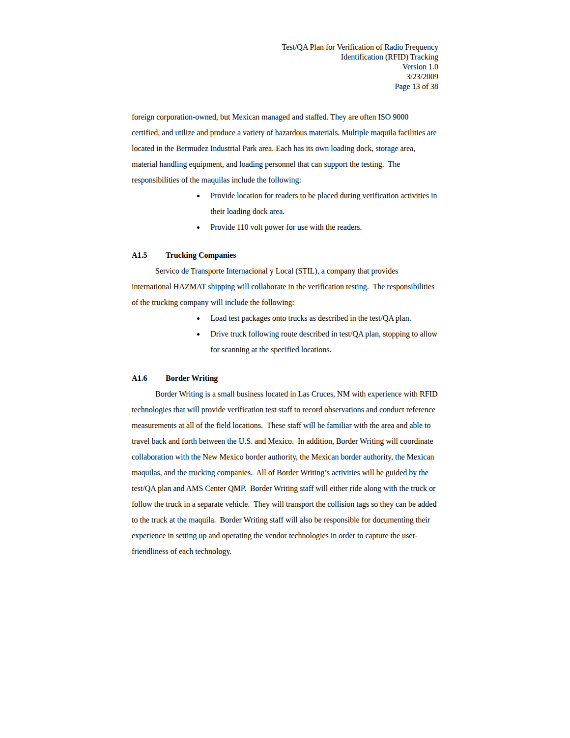Test/QA Plan for Verification of Radio Frequency
Identification (RFID) Tracking
Version 1.0
3/23/2009
Page 13 of 38
foreign corporation-owned, but Mexican managed and staffed. They are often ISO 9000 certified, and utilize and produce a variety of hazardous materials. Multiple maquila facilities are located in the Bermudez Industrial Park area. Each has its own loading dock, storage area, material handling equipment, and loading personnel that can support the testing. The responsibilities of the maquilas include the following:
Provide location for readers to be placed during verification activities in their loading dock area.
Provide 110 volt power for use with the readers.
A1.5 Trucking Companies
Servico de Transporte Internacional y Local (STIL), a company that provides international HAZMAT shipping will collaborate in the verification testing. The responsibilities of the trucking company will include the following:
Load test packages onto trucks as described in the test/QA plan.
Drive truck following route described in test/QA plan, stopping to allow for scanning at the specified locations.
A1.6 Border Writing
Border Writing is a small business located in Las Cruces, NM with experience with RFID technologies that will provide verification test staff to record observations and conduct reference measurements at all of the field locations. These staff will be familiar with the area and able to travel back and forth between the U.S. and Mexico. In addition, Border Writing will coordinate collaboration with the New Mexico border authority, the Mexican border authority, the Mexican maquilas, and the trucking companies. All of Border Writing’s activities will be guided by the test/QA plan and AMS Center QMP. Border Writing staff will either ride along with the truck or follow the truck in a separate vehicle. They will transport the collision tags so they can be added to the truck at the maquila. Border Writing staff will also be responsible for documenting their experience in setting up and operating the vendor technologies in order to capture the user-friendliness of each technology.